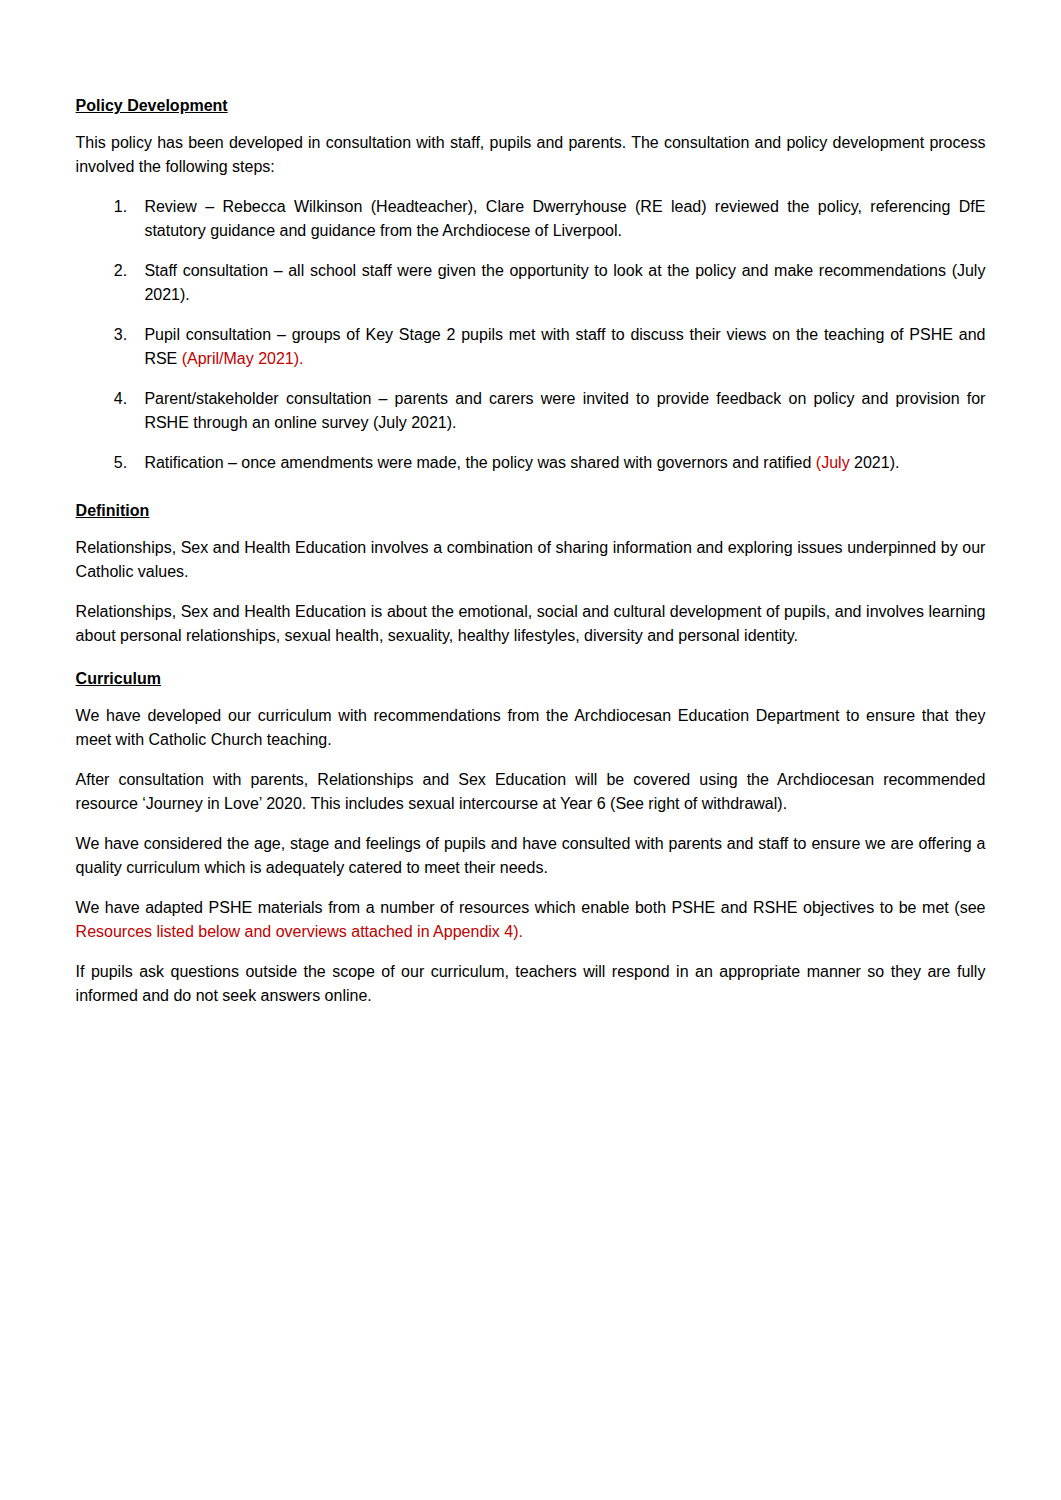Policy Development
This policy has been developed in consultation with staff, pupils and parents. The consultation and policy development process involved the following steps:
Review – Rebecca Wilkinson (Headteacher), Clare Dwerryhouse (RE lead) reviewed the policy, referencing DfE statutory guidance and guidance from the Archdiocese of Liverpool.
Staff consultation – all school staff were given the opportunity to look at the policy and make recommendations (July 2021).
Pupil consultation – groups of Key Stage 2 pupils met with staff to discuss their views on the teaching of PSHE and RSE (April/May 2021).
Parent/stakeholder consultation – parents and carers were invited to provide feedback on policy and provision for RSHE through an online survey (July 2021).
Ratification – once amendments were made, the policy was shared with governors and ratified (July 2021).
Definition
Relationships, Sex and Health Education involves a combination of sharing information and exploring issues underpinned by our Catholic values.
Relationships, Sex and Health Education is about the emotional, social and cultural development of pupils, and involves learning about personal relationships, sexual health, sexuality, healthy lifestyles, diversity and personal identity.
Curriculum
We have developed our curriculum with recommendations from the Archdiocesan Education Department to ensure that they meet with Catholic Church teaching.
After consultation with parents, Relationships and Sex Education will be covered using the Archdiocesan recommended resource ‘Journey in Love’ 2020. This includes sexual intercourse at Year 6 (See right of withdrawal).
We have considered the age, stage and feelings of pupils and have consulted with parents and staff to ensure we are offering a quality curriculum which is adequately catered to meet their needs.
We have adapted PSHE materials from a number of resources which enable both PSHE and RSHE objectives to be met (see Resources listed below and overviews attached in Appendix 4).
If pupils ask questions outside the scope of our curriculum, teachers will respond in an appropriate manner so they are fully informed and do not seek answers online.